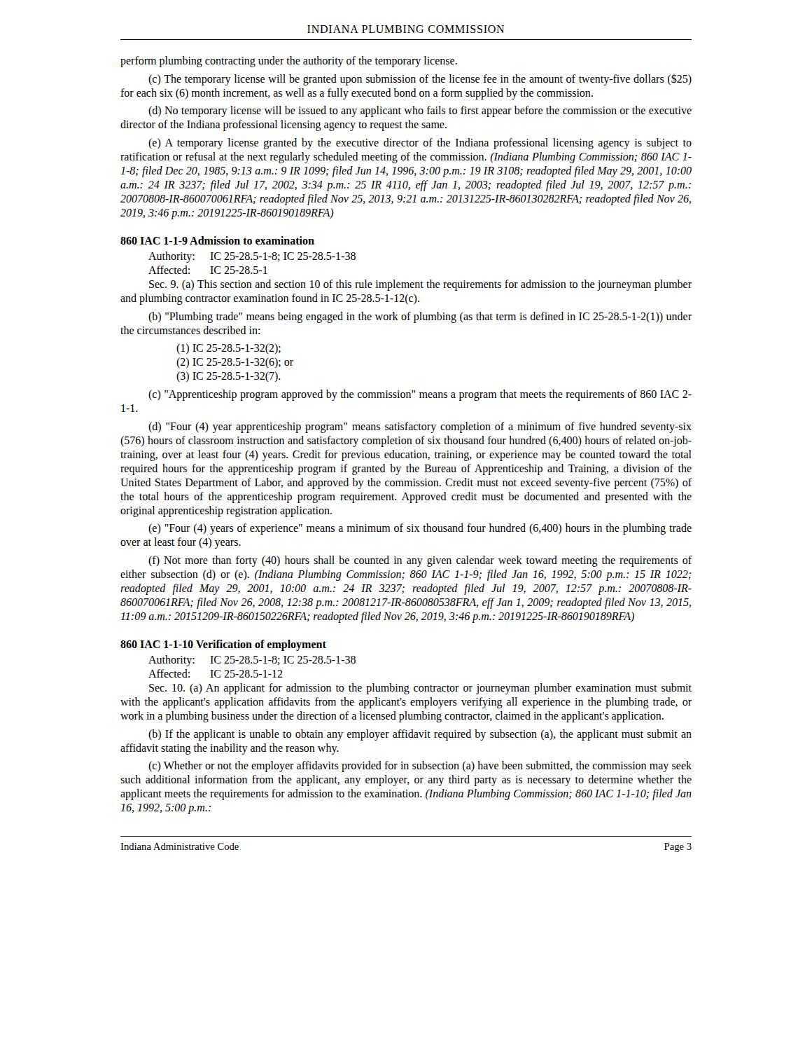INDIANA PLUMBING COMMISSION
perform plumbing contracting under the authority of the temporary license.
(c) The temporary license will be granted upon submission of the license fee in the amount of twenty-five dollars ($25) for each six (6) month increment, as well as a fully executed bond on a form supplied by the commission.
(d) No temporary license will be issued to any applicant who fails to first appear before the commission or the executive director of the Indiana professional licensing agency to request the same.
(e) A temporary license granted by the executive director of the Indiana professional licensing agency is subject to ratification or refusal at the next regularly scheduled meeting of the commission. (Indiana Plumbing Commission; 860 IAC 1-1-8; filed Dec 20, 1985, 9:13 a.m.: 9 IR 1099; filed Jun 14, 1996, 3:00 p.m.: 19 IR 3108; readopted filed May 29, 2001, 10:00 a.m.: 24 IR 3237; filed Jul 17, 2002, 3:34 p.m.: 25 IR 4110, eff Jan 1, 2003; readopted filed Jul 19, 2007, 12:57 p.m.: 20070808-IR-860070061RFA; readopted filed Nov 25, 2013, 9:21 a.m.: 20131225-IR-860130282RFA; readopted filed Nov 26, 2019, 3:46 p.m.: 20191225-IR-860190189RFA)
860 IAC 1-1-9 Admission to examination
Authority: IC 25-28.5-1-8; IC 25-28.5-1-38
Affected: IC 25-28.5-1
Sec. 9. (a) This section and section 10 of this rule implement the requirements for admission to the journeyman plumber and plumbing contractor examination found in IC 25-28.5-1-12(c).
(b) "Plumbing trade" means being engaged in the work of plumbing (as that term is defined in IC 25-28.5-1-2(1)) under the circumstances described in:
(1) IC 25-28.5-1-32(2);
(2) IC 25-28.5-1-32(6); or
(3) IC 25-28.5-1-32(7).
(c) "Apprenticeship program approved by the commission" means a program that meets the requirements of 860 IAC 2-1-1.
(d) "Four (4) year apprenticeship program" means satisfactory completion of a minimum of five hundred seventy-six (576) hours of classroom instruction and satisfactory completion of six thousand four hundred (6,400) hours of related on-job-training, over at least four (4) years. Credit for previous education, training, or experience may be counted toward the total required hours for the apprenticeship program if granted by the Bureau of Apprenticeship and Training, a division of the United States Department of Labor, and approved by the commission. Credit must not exceed seventy-five percent (75%) of the total hours of the apprenticeship program requirement. Approved credit must be documented and presented with the original apprenticeship registration application.
(e) "Four (4) years of experience" means a minimum of six thousand four hundred (6,400) hours in the plumbing trade over at least four (4) years.
(f) Not more than forty (40) hours shall be counted in any given calendar week toward meeting the requirements of either subsection (d) or (e). (Indiana Plumbing Commission; 860 IAC 1-1-9; filed Jan 16, 1992, 5:00 p.m.: 15 IR 1022; readopted filed May 29, 2001, 10:00 a.m.: 24 IR 3237; readopted filed Jul 19, 2007, 12:57 p.m.: 20070808-IR-860070061RFA; filed Nov 26, 2008, 12:38 p.m.: 20081217-IR-860080538FRA, eff Jan 1, 2009; readopted filed Nov 13, 2015, 11:09 a.m.: 20151209-IR-860150226RFA; readopted filed Nov 26, 2019, 3:46 p.m.: 20191225-IR-860190189RFA)
860 IAC 1-1-10 Verification of employment
Authority: IC 25-28.5-1-8; IC 25-28.5-1-38
Affected: IC 25-28.5-1-12
Sec. 10. (a) An applicant for admission to the plumbing contractor or journeyman plumber examination must submit with the applicant's application affidavits from the applicant's employers verifying all experience in the plumbing trade, or work in a plumbing business under the direction of a licensed plumbing contractor, claimed in the applicant's application.
(b) If the applicant is unable to obtain any employer affidavit required by subsection (a), the applicant must submit an affidavit stating the inability and the reason why.
(c) Whether or not the employer affidavits provided for in subsection (a) have been submitted, the commission may seek such additional information from the applicant, any employer, or any third party as is necessary to determine whether the applicant meets the requirements for admission to the examination. (Indiana Plumbing Commission; 860 IAC 1-1-10; filed Jan 16, 1992, 5:00 p.m.:
Indiana Administrative Code Page 3